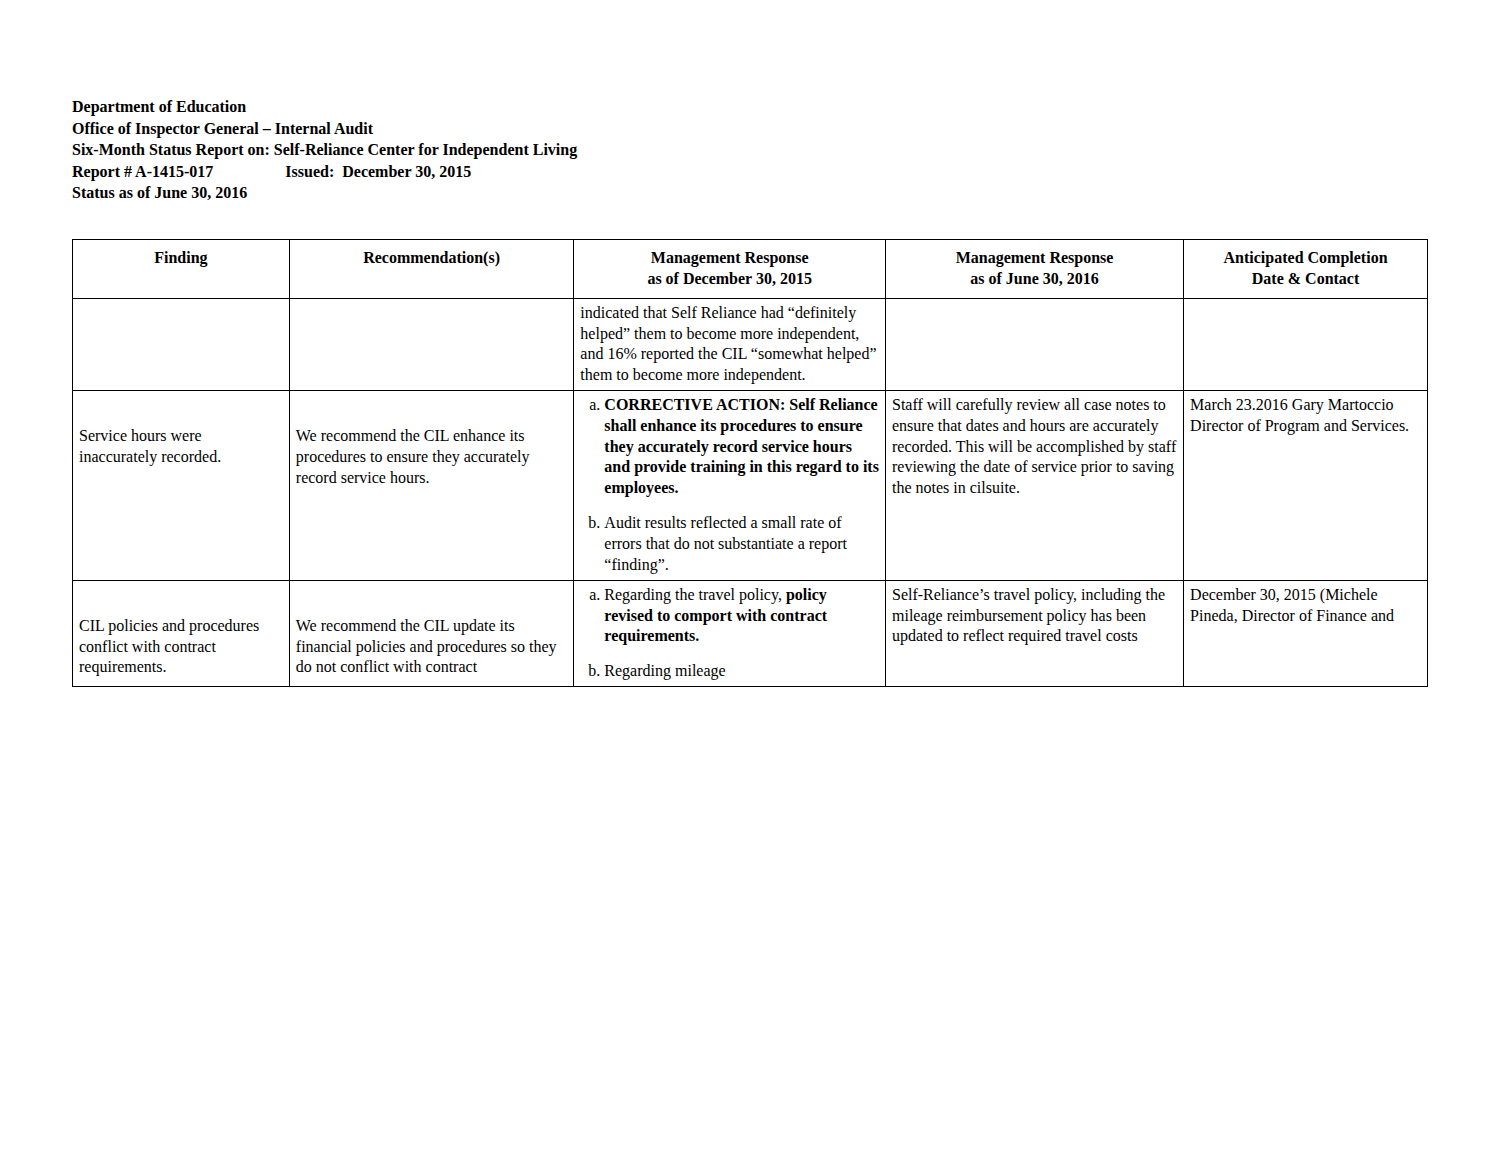Department of Education Office of Inspector General – Internal Audit Six-Month Status Report on: Self-Reliance Center for Independent Living Report # A-1415-017 Issued: December 30, 2015 Status as of June 30, 2016
| Finding | Recommendation(s) | Management Response as of December 30, 2015 | Management Response as of June 30, 2016 | Anticipated Completion Date & Contact |
| --- | --- | --- | --- | --- |
| | | indicated that Self Reliance had “definitely helped” them to become more independent, and 16% reported the CIL “somewhat helped” them to become more independent. | | |
| Service hours were inaccurately recorded. | We recommend the CIL enhance its procedures to ensure they accurately record service hours. | CORRECTIVE ACTION: Self Reliance shall enhance its procedures to ensure they accurately record service hours and provide training in this regard to its employees. Audit results reflected a small rate of errors that do not substantiate a report “finding”. | Staff will carefully review all case notes to ensure that dates and hours are accurately recorded. This will be accomplished by staff reviewing the date of service prior to saving the notes in cilsuite. | March 23.2016 Gary Martoccio Director of Program and Services. |
| CIL policies and procedures conflict with contract requirements. | We recommend the CIL update its financial policies and procedures so they do not conflict with contract | Regarding the travel policy, policy revised to comport with contract requirements. Regarding mileage | Self-Reliance’s travel policy, including the mileage reimbursement policy has been updated to reflect required travel costs | December 30, 2015 (Michele Pineda, Director of Finance and |